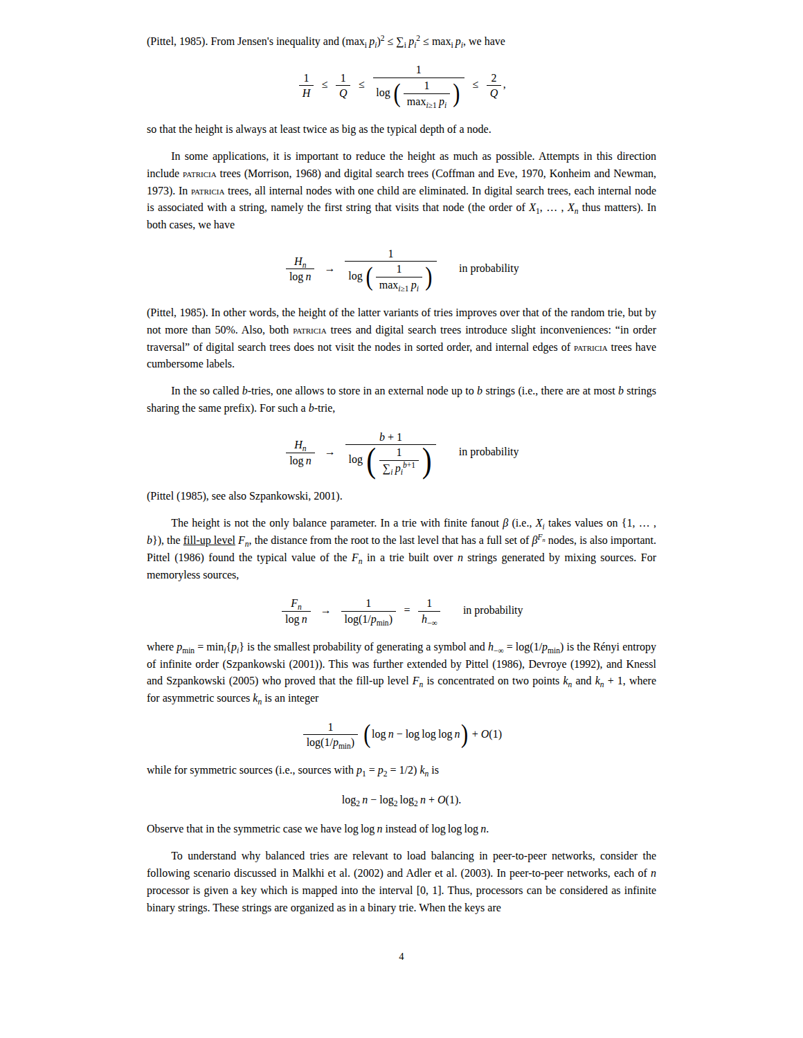(Pittel, 1985). From Jensen's inequality and (maxi pi)2 ≤ ∑i pi2 ≤ maxi pi, we have
1 H ≤ 1 Q ≤ 1 log (1 maxi≥1 pi) ≤ 2 Q,
so that the height is always at least twice as big as the typical depth of a node.
In some applications, it is important to reduce the height as much as possible. Attempts in this direction include patricia trees (Morrison, 1968) and digital search trees (Coffman and Eve, 1970, Konheim and Newman, 1973). In patricia trees, all internal nodes with one child are eliminated. In digital search trees, each internal node is associated with a string, namely the first string that visits that node (the order of X1, … , Xn thus matters). In both cases, we have
Hn log n → 1 log (1 maxi≥1 pi) in probability
(Pittel, 1985). In other words, the height of the latter variants of tries improves over that of the random trie, but by not more than 50%. Also, both patricia trees and digital search trees introduce slight inconveniences: “in order traversal” of digital search trees does not visit the nodes in sorted order, and internal edges of patricia trees have cumbersome labels.
In the so called b-tries, one allows to store in an external node up to b strings (i.e., there are at most b strings sharing the same prefix). For such a b-trie,
Hn log n → b + 1 log (1∑i pib+1) in probability
(Pittel (1985), see also Szpankowski, 2001).
The height is not the only balance parameter. In a trie with finite fanout β (i.e., Xi takes values on {1, … , b}), the fill-up level Fn, the distance from the root to the last level that has a full set of βFn nodes, is also important. Pittel (1986) found the typical value of the Fn in a trie built over n strings generated by mixing sources. For memoryless sources,
Fn log n → 1 log(1/pmin) = 1 h−∞ in probability
where pmin = mini{pi} is the smallest probability of generating a symbol and h−∞ = log(1/pmin) is the Rényi entropy of infinite order (Szpankowski (2001)). This was further extended by Pittel (1986), Devroye (1992), and Knessl and Szpankowski (2005) who proved that the fill-up level Fn is concentrated on two points kn and kn + 1, where for asymmetric sources kn is an integer
1 log(1/pmin) (log n − log log log n) + O(1)
while for symmetric sources (i.e., sources with p1 = p2 = 1/2) kn is
log2 n − log2 log2 n + O(1).
Observe that in the symmetric case we have log log n instead of log log log n.
To understand why balanced tries are relevant to load balancing in peer-to-peer networks, consider the following scenario discussed in Malkhi et al. (2002) and Adler et al. (2003). In peer-to-peer networks, each of n processor is given a key which is mapped into the interval [0, 1]. Thus, processors can be considered as infinite binary strings. These strings are organized as in a binary trie. When the keys are
4